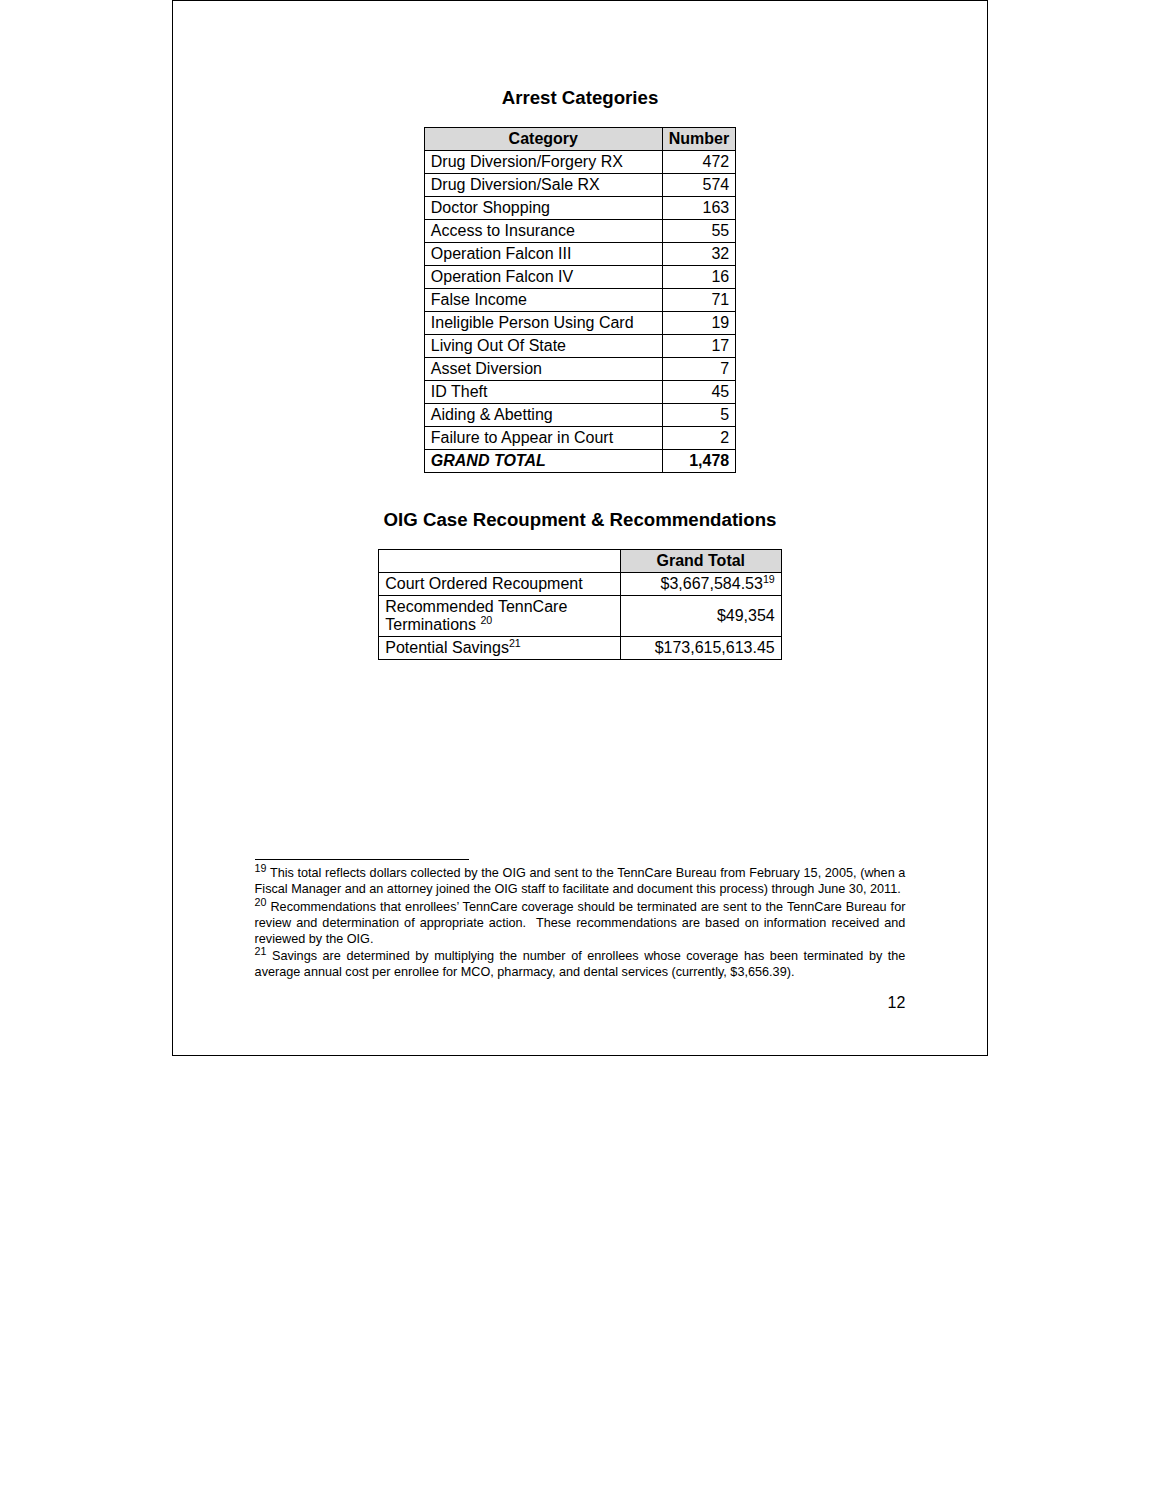Arrest Categories
| Category | Number |
| --- | --- |
| Drug Diversion/Forgery RX | 472 |
| Drug Diversion/Sale RX | 574 |
| Doctor Shopping | 163 |
| Access to Insurance | 55 |
| Operation Falcon III | 32 |
| Operation Falcon IV | 16 |
| False Income | 71 |
| Ineligible Person Using Card | 19 |
| Living Out Of State | 17 |
| Asset Diversion | 7 |
| ID Theft | 45 |
| Aiding & Abetting | 5 |
| Failure to Appear in Court | 2 |
| GRAND TOTAL | 1,478 |
OIG Case Recoupment & Recommendations
| | Grand Total |
| --- | --- |
| Court Ordered Recoupment | $3,667,584.53 19 |
| Recommended TennCare Terminations 20 | $49,354 |
| Potential Savings 21 | $173,615,613.45 |
19 This total reflects dollars collected by the OIG and sent to the TennCare Bureau from February 15, 2005, (when a Fiscal Manager and an attorney joined the OIG staff to facilitate and document this process) through June 30, 2011.
20 Recommendations that enrollees’ TennCare coverage should be terminated are sent to the TennCare Bureau for review and determination of appropriate action. These recommendations are based on information received and reviewed by the OIG.
21 Savings are determined by multiplying the number of enrollees whose coverage has been terminated by the average annual cost per enrollee for MCO, pharmacy, and dental services (currently, $3,656.39).
12